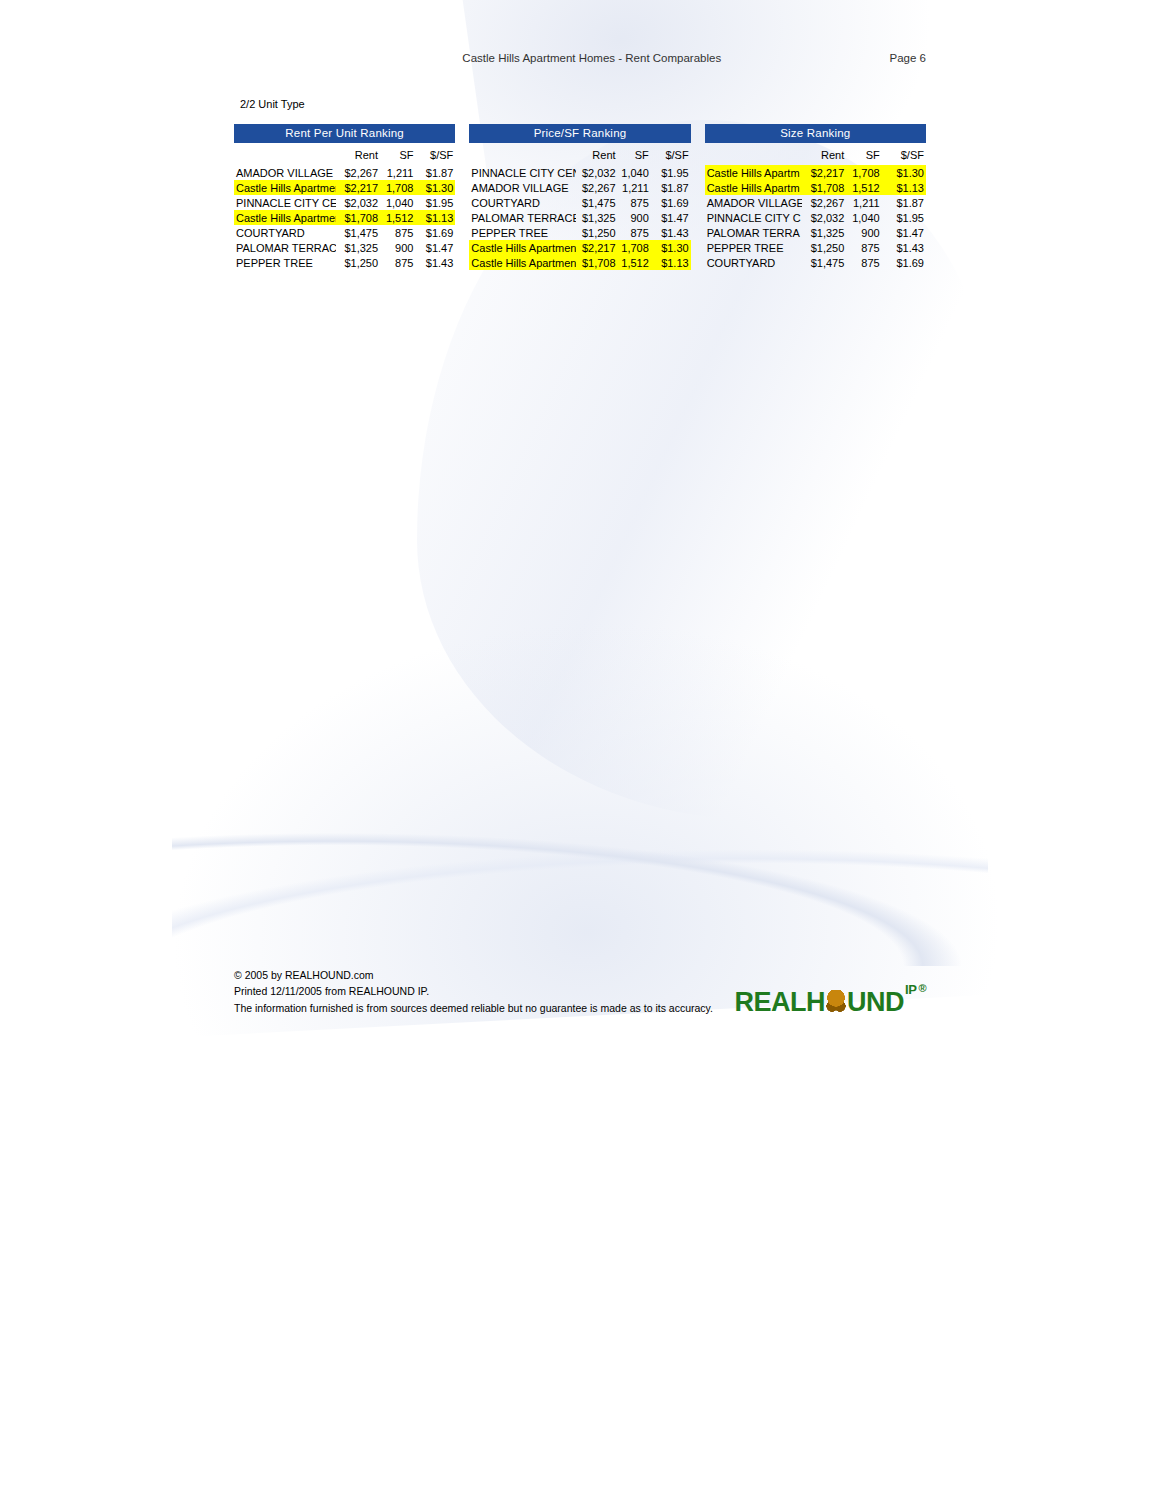Castle Hills Apartment Homes - Rent Comparables
Page 6
2/2 Unit Type
Rent Per Unit Ranking
| | Rent | SF | $/SF |
| --- | --- | --- | --- |
| AMADOR VILLAGE | $2,267 | 1,211 | $1.87 |
| Castle Hills Apartmen | $2,217 | 1,708 | $1.30 |
| PINNACLE CITY CE | $2,032 | 1,040 | $1.95 |
| Castle Hills Apartmen | $1,708 | 1,512 | $1.13 |
| COURTYARD | $1,475 | 875 | $1.69 |
| PALOMAR TERRAC | $1,325 | 900 | $1.47 |
| PEPPER TREE | $1,250 | 875 | $1.43 |
Price/SF Ranking
| | Rent | SF | $/SF |
| --- | --- | --- | --- |
| PINNACLE CITY CENT | $2,032 | 1,040 | $1.95 |
| AMADOR VILLAGE | $2,267 | 1,211 | $1.87 |
| COURTYARD | $1,475 | 875 | $1.69 |
| PALOMAR TERRACE | $1,325 | 900 | $1.47 |
| PEPPER TREE | $1,250 | 875 | $1.43 |
| Castle Hills Apartment | $2,217 | 1,708 | $1.30 |
| Castle Hills Apartment | $1,708 | 1,512 | $1.13 |
Size Ranking
| | Rent | SF | $/SF |
| --- | --- | --- | --- |
| Castle Hills Apartm | $2,217 | 1,708 | $1.30 |
| Castle Hills Apartm | $1,708 | 1,512 | $1.13 |
| AMADOR VILLAGE | $2,267 | 1,211 | $1.87 |
| PINNACLE CITY C | $2,032 | 1,040 | $1.95 |
| PALOMAR TERRA | $1,325 | 900 | $1.47 |
| PEPPER TREE | $1,250 | 875 | $1.43 |
| COURTYARD | $1,475 | 875 | $1.69 |
© 2005 by REALHOUND.com
Printed 12/11/2005 from REALHOUND IP.
The information furnished is from sources deemed reliable but no guarantee is made as to its accuracy.
REALH UND IP®